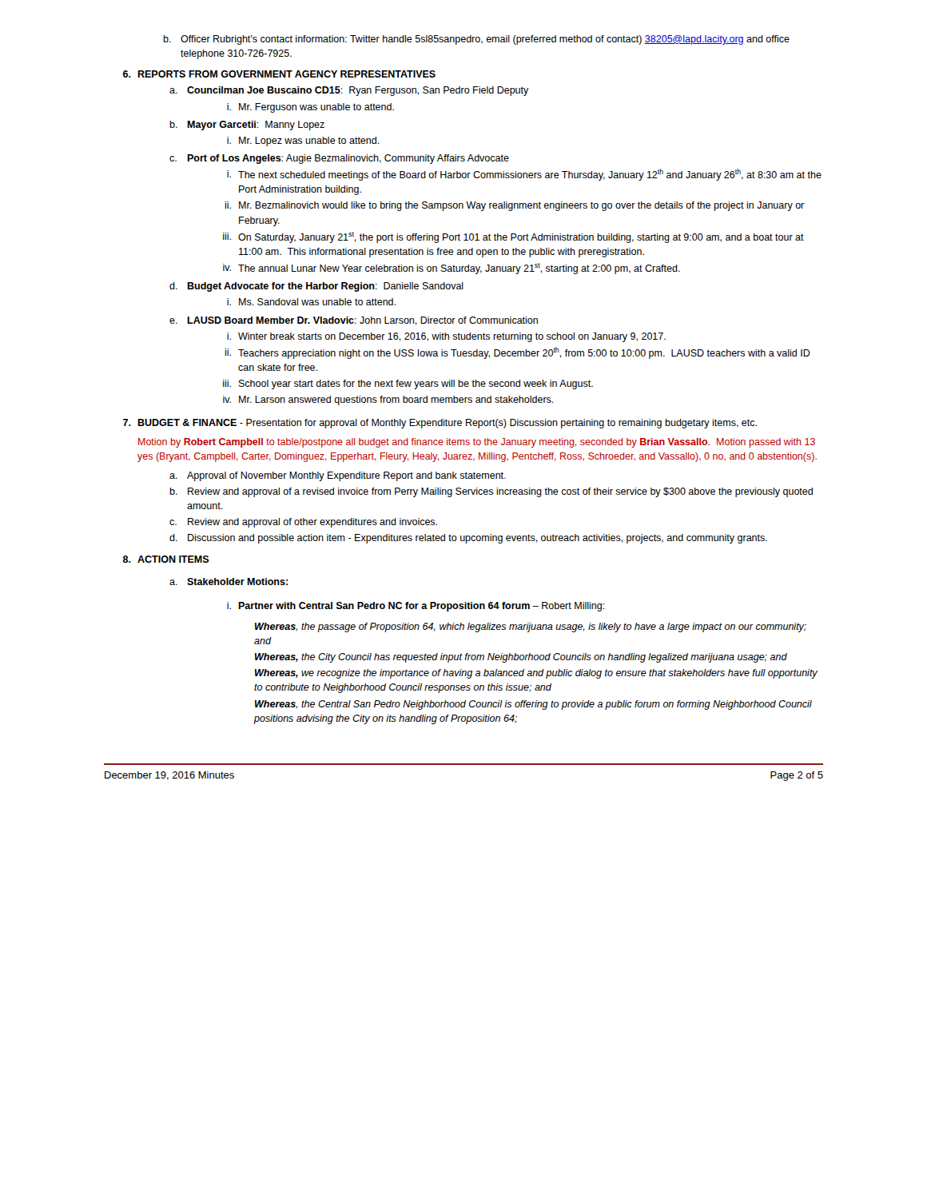b.
Officer Rubright’s contact information: Twitter handle 5sl85sanpedro, email (preferred method of contact) 38205@lapd.lacity.org and office telephone 310-726-7925.
6.
REPORTS FROM GOVERNMENT AGENCY REPRESENTATIVES
a.
Councilman Joe Buscaino CD15: Ryan Ferguson, San Pedro Field Deputy
i.
Mr. Ferguson was unable to attend.
b.
Mayor Garcetii: Manny Lopez
i.
Mr. Lopez was unable to attend.
c.
Port of Los Angeles: Augie Bezmalinovich, Community Affairs Advocate
i.
The next scheduled meetings of the Board of Harbor Commissioners are Thursday, January 12th and January 26th, at 8:30 am at the Port Administration building.
ii.
Mr. Bezmalinovich would like to bring the Sampson Way realignment engineers to go over the details of the project in January or February.
iii.
On Saturday, January 21st, the port is offering Port 101 at the Port Administration building, starting at 9:00 am, and a boat tour at 11:00 am. This informational presentation is free and open to the public with preregistration.
iv.
The annual Lunar New Year celebration is on Saturday, January 21st, starting at 2:00 pm, at Crafted.
d.
Budget Advocate for the Harbor Region: Danielle Sandoval
i.
Ms. Sandoval was unable to attend.
e.
LAUSD Board Member Dr. Vladovic: John Larson, Director of Communication
i.
Winter break starts on December 16, 2016, with students returning to school on January 9, 2017.
ii.
Teachers appreciation night on the USS Iowa is Tuesday, December 20th, from 5:00 to 10:00 pm. LAUSD teachers with a valid ID can skate for free.
iii.
School year start dates for the next few years will be the second week in August.
iv.
Mr. Larson answered questions from board members and stakeholders.
7.
BUDGET & FINANCE - Presentation for approval of Monthly Expenditure Report(s) Discussion pertaining to remaining budgetary items, etc.
Motion by Robert Campbell to table/postpone all budget and finance items to the January meeting, seconded by Brian Vassallo. Motion passed with 13 yes (Bryant, Campbell, Carter, Dominguez, Epperhart, Fleury, Healy, Juarez, Milling, Pentcheff, Ross, Schroeder, and Vassallo), 0 no, and 0 abstention(s).
a.
Approval of November Monthly Expenditure Report and bank statement.
b.
Review and approval of a revised invoice from Perry Mailing Services increasing the cost of their service by $300 above the previously quoted amount.
c.
Review and approval of other expenditures and invoices.
d.
Discussion and possible action item - Expenditures related to upcoming events, outreach activities, projects, and community grants.
8.
ACTION ITEMS
a.
Stakeholder Motions:
i.
Partner with Central San Pedro NC for a Proposition 64 forum – Robert Milling:
Whereas, the passage of Proposition 64, which legalizes marijuana usage, is likely to have a large impact on our community; and
Whereas, the City Council has requested input from Neighborhood Councils on handling legalized marijuana usage; and
Whereas, we recognize the importance of having a balanced and public dialog to ensure that stakeholders have full opportunity to contribute to Neighborhood Council responses on this issue; and
Whereas, the Central San Pedro Neighborhood Council is offering to provide a public forum on forming Neighborhood Council positions advising the City on its handling of Proposition 64;
December 19, 2016 Minutes
Page 2 of 5